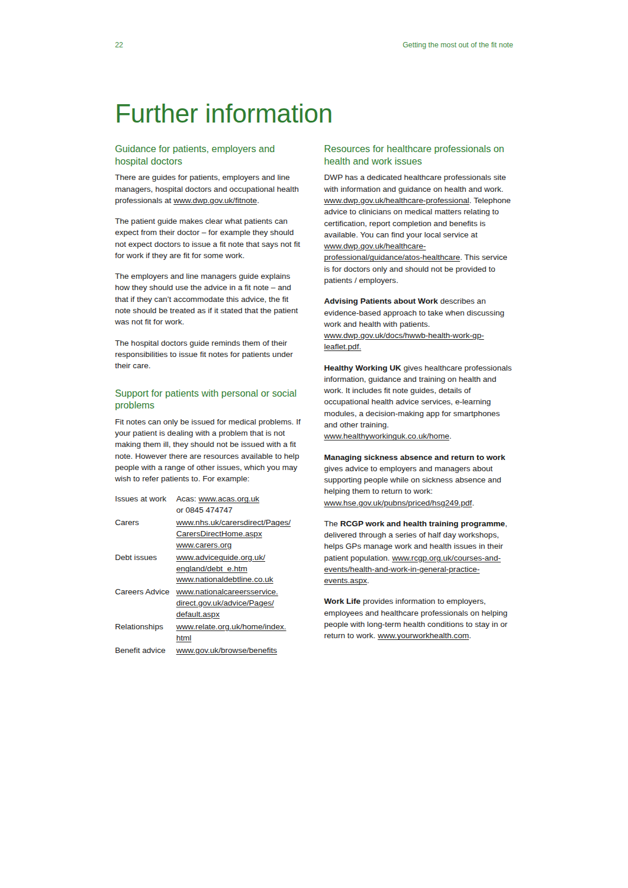22 Getting the most out of the fit note
Further information
Guidance for patients, employers and hospital doctors
There are guides for patients, employers and line managers, hospital doctors and occupational health professionals at www.dwp.gov.uk/fitnote.
The patient guide makes clear what patients can expect from their doctor – for example they should not expect doctors to issue a fit note that says not fit for work if they are fit for some work.
The employers and line managers guide explains how they should use the advice in a fit note – and that if they can’t accommodate this advice, the fit note should be treated as if it stated that the patient was not fit for work.
The hospital doctors guide reminds them of their responsibilities to issue fit notes for patients under their care.
Support for patients with personal or social problems
Fit notes can only be issued for medical problems. If your patient is dealing with a problem that is not making them ill, they should not be issued with a fit note. However there are resources available to help people with a range of other issues, which you may wish to refer patients to. For example:
| Issues at work | Acas: www.acas.org.uk or 0845 474747 |
| Carers | www.nhs.uk/carersdirect/Pages/ CarersDirectHome.aspx www.carers.org |
| Debt issues | www.adviceguide.org.uk/ england/debt_e.htm www.nationaldebtline.co.uk |
| Careers Advice | www.nationalcareersservice. direct.gov.uk/advice/Pages/ default.aspx |
| Relationships | www.relate.org.uk/home/index. html |
| Benefit advice | www.gov.uk/browse/benefits |
Resources for healthcare professionals on health and work issues
DWP has a dedicated healthcare professionals site with information and guidance on health and work. www.dwp.gov.uk/healthcare-professional. Telephone advice to clinicians on medical matters relating to certification, report completion and benefits is available. You can find your local service at www.dwp.gov.uk/healthcare-professional/guidance/atos-healthcare. This service is for doctors only and should not be provided to patients / employers.
Advising Patients about Work describes an evidence-based approach to take when discussing work and health with patients. www.dwp.gov.uk/docs/hwwb-health-work-gp-leaflet.pdf.
Healthy Working UK gives healthcare professionals information, guidance and training on health and work. It includes fit note guides, details of occupational health advice services, e-learning modules, a decision-making app for smartphones and other training. www.healthyworkinguk.co.uk/home.
Managing sickness absence and return to work gives advice to employers and managers about supporting people while on sickness absence and helping them to return to work: www.hse.gov.uk/pubns/priced/hsg249.pdf.
The RCGP work and health training programme, delivered through a series of half day workshops, helps GPs manage work and health issues in their patient population. www.rcgp.org.uk/courses-and-events/health-and-work-in-general-practice-events.aspx.
Work Life provides information to employers, employees and healthcare professionals on helping people with long-term health conditions to stay in or return to work. www.yourworkhealth.com.